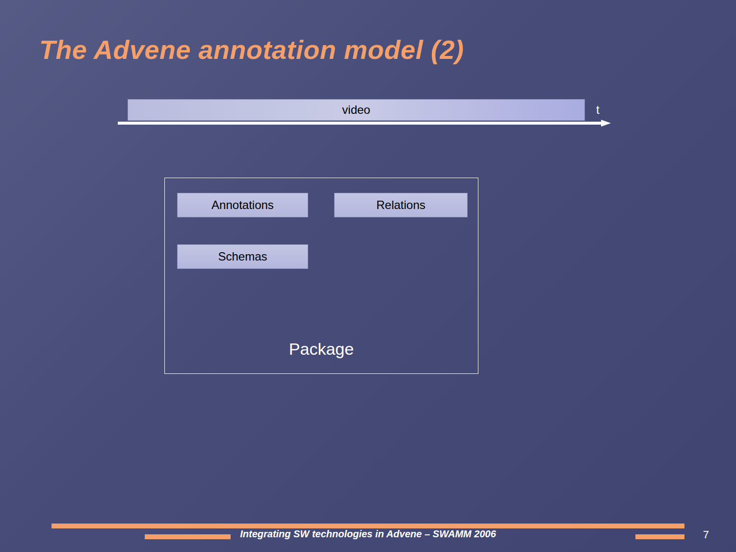The Advene annotation model (2)
video
t
Annotations
Relations
Schemas
Package
Integrating SW technologies in Advene – SWAMM 2006
7